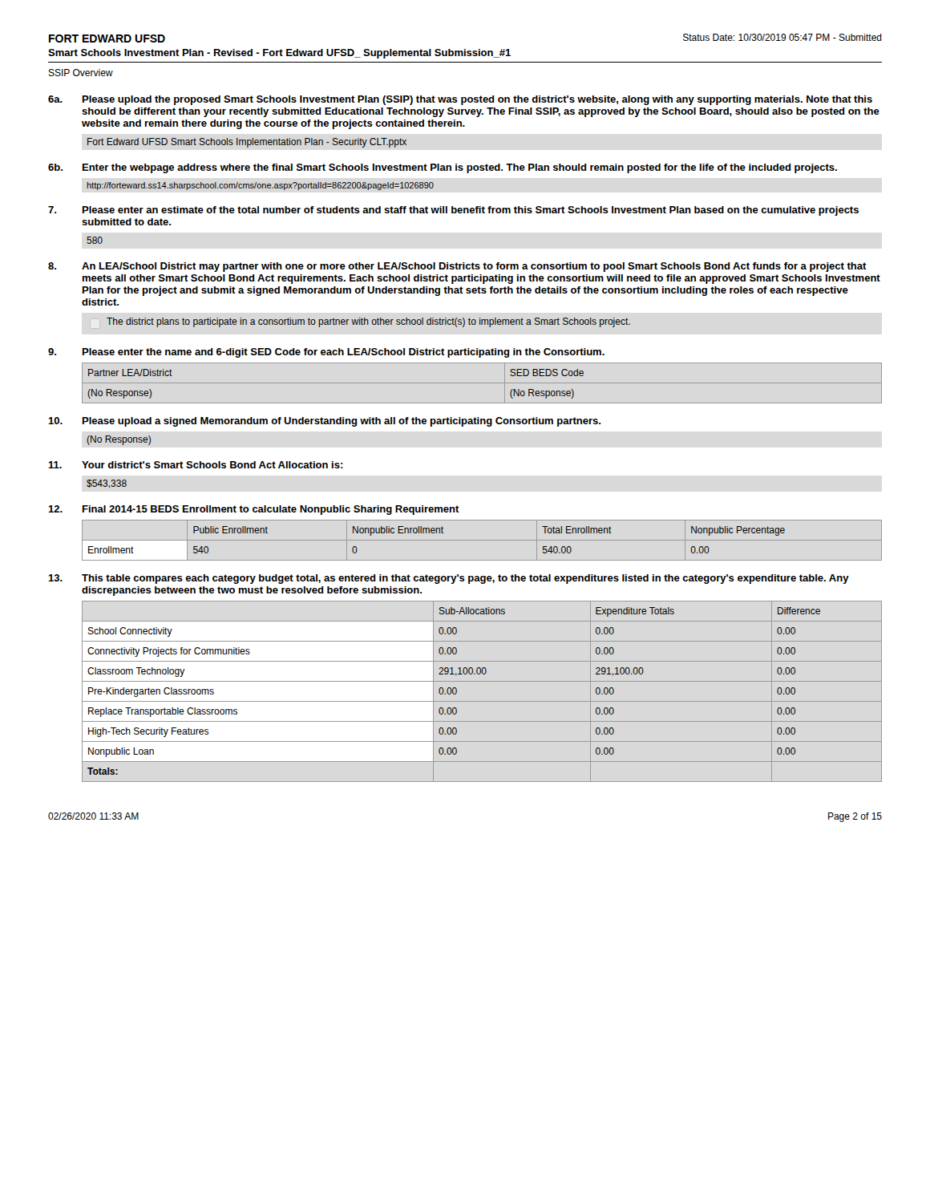FORT EDWARD UFSD Status Date: 10/30/2019 05:47 PM - Submitted
Smart Schools Investment Plan - Revised - Fort Edward UFSD_ Supplemental Submission_#1
SSIP Overview
6a.
Please upload the proposed Smart Schools Investment Plan (SSIP) that was posted on the district's website, along with any supporting materials. Note that this should be different than your recently submitted Educational Technology Survey. The Final SSIP, as approved by the School Board, should also be posted on the website and remain there during the course of the projects contained therein.
Fort Edward UFSD Smart Schools Implementation Plan - Security CLT.pptx
6b.
Enter the webpage address where the final Smart Schools Investment Plan is posted. The Plan should remain posted for the life of the included projects.
http://forteward.ss14.sharpschool.com/cms/one.aspx?portalId=862200&pageId=1026890
7.
Please enter an estimate of the total number of students and staff that will benefit from this Smart Schools Investment Plan based on the cumulative projects submitted to date.
580
8.
An LEA/School District may partner with one or more other LEA/School Districts to form a consortium to pool Smart Schools Bond Act funds for a project that meets all other Smart School Bond Act requirements. Each school district participating in the consortium will need to file an approved Smart Schools Investment Plan for the project and submit a signed Memorandum of Understanding that sets forth the details of the consortium including the roles of each respective district.
The district plans to participate in a consortium to partner with other school district(s) to implement a Smart Schools project.
9.
Please enter the name and 6-digit SED Code for each LEA/School District participating in the Consortium.
| Partner LEA/District | SED BEDS Code |
| --- | --- |
| (No Response) | (No Response) |
10.
Please upload a signed Memorandum of Understanding with all of the participating Consortium partners.
(No Response)
11.
Your district's Smart Schools Bond Act Allocation is:
$543,338
12.
Final 2014-15 BEDS Enrollment to calculate Nonpublic Sharing Requirement
| | Public Enrollment | Nonpublic Enrollment | Total Enrollment | Nonpublic Percentage |
| --- | --- | --- | --- | --- |
| Enrollment | 540 | 0 | 540.00 | 0.00 |
13.
This table compares each category budget total, as entered in that category's page, to the total expenditures listed in the category's expenditure table. Any discrepancies between the two must be resolved before submission.
| | Sub-Allocations | Expenditure Totals | Difference |
| --- | --- | --- | --- |
| School Connectivity | 0.00 | 0.00 | 0.00 |
| Connectivity Projects for Communities | 0.00 | 0.00 | 0.00 |
| Classroom Technology | 291,100.00 | 291,100.00 | 0.00 |
| Pre-Kindergarten Classrooms | 0.00 | 0.00 | 0.00 |
| Replace Transportable Classrooms | 0.00 | 0.00 | 0.00 |
| High-Tech Security Features | 0.00 | 0.00 | 0.00 |
| Nonpublic Loan | 0.00 | 0.00 | 0.00 |
| Totals: | | | |
02/26/2020 11:33 AM Page 2 of 15